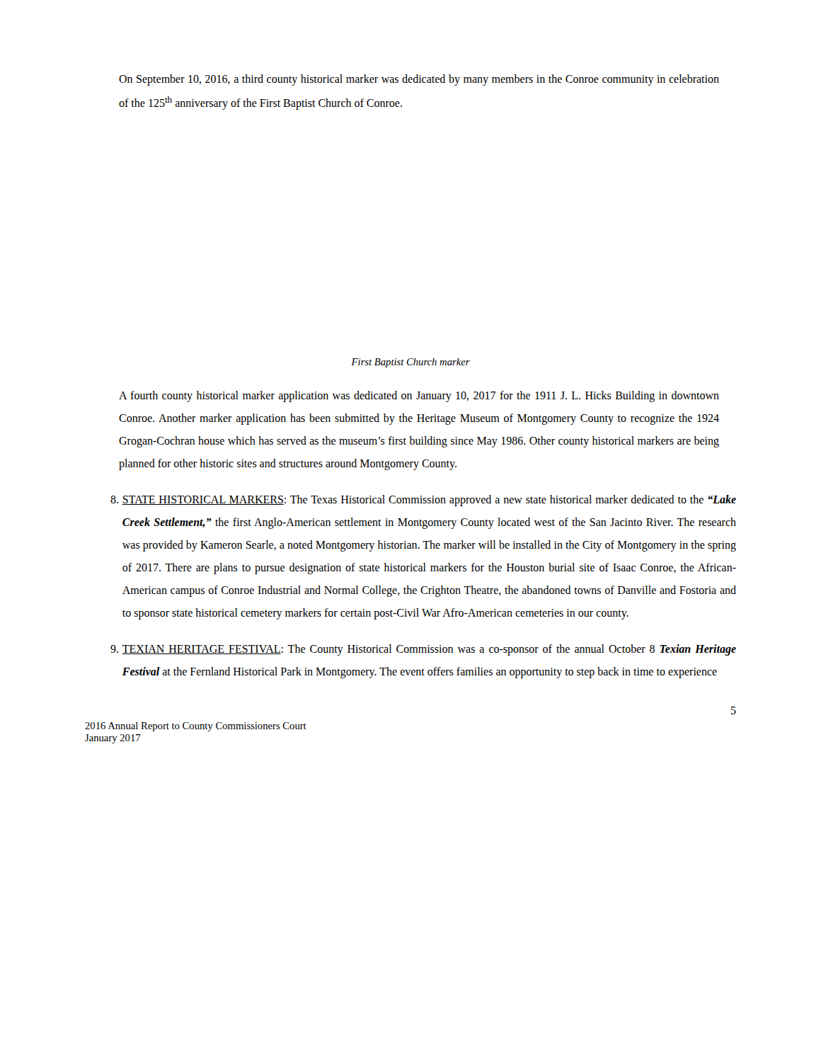On September 10, 2016, a third county historical marker was dedicated by many members in the Conroe community in celebration of the 125th anniversary of the First Baptist Church of Conroe.
First Baptist Church marker
A fourth county historical marker application was dedicated on January 10, 2017 for the 1911 J. L. Hicks Building in downtown Conroe. Another marker application has been submitted by the Heritage Museum of Montgomery County to recognize the 1924 Grogan-Cochran house which has served as the museum’s first building since May 1986. Other county historical markers are being planned for other historic sites and structures around Montgomery County.
8. STATE HISTORICAL MARKERS: The Texas Historical Commission approved a new state historical marker dedicated to the “Lake Creek Settlement,” the first Anglo-American settlement in Montgomery County located west of the San Jacinto River. The research was provided by Kameron Searle, a noted Montgomery historian. The marker will be installed in the City of Montgomery in the spring of 2017. There are plans to pursue designation of state historical markers for the Houston burial site of Isaac Conroe, the African-American campus of Conroe Industrial and Normal College, the Crighton Theatre, the abandoned towns of Danville and Fostoria and to sponsor state historical cemetery markers for certain post-Civil War Afro-American cemeteries in our county.
9. TEXIAN HERITAGE FESTIVAL: The County Historical Commission was a co-sponsor of the annual October 8 Texian Heritage Festival at the Fernland Historical Park in Montgomery. The event offers families an opportunity to step back in time to experience
5
2016 Annual Report to County Commissioners Court
January 2017